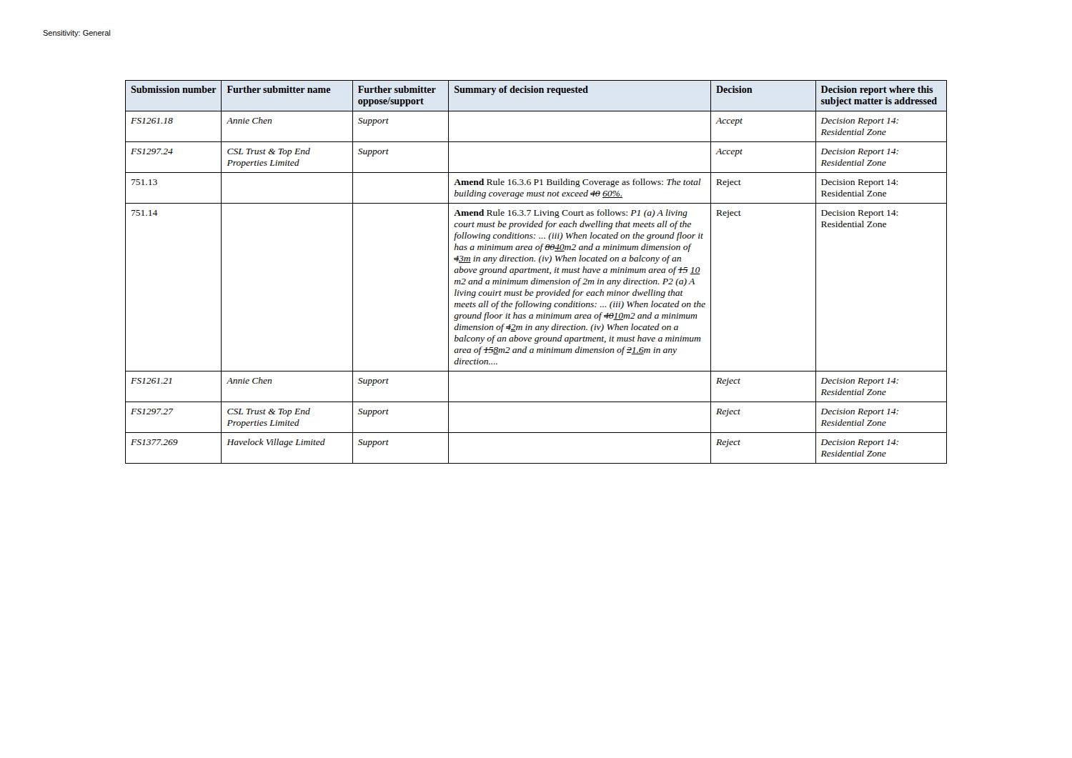Sensitivity: General
| Submission number | Further submitter name | Further submitter oppose/support | Summary of decision requested | Decision | Decision report where this subject matter is addressed |
| --- | --- | --- | --- | --- | --- |
| FS1261.18 | Annie Chen | Support | | Accept | Decision Report 14: Residential Zone |
| FS1297.24 | CSL Trust & Top End Properties Limited | Support | | Accept | Decision Report 14: Residential Zone |
| 751.13 | | | Amend Rule 16.3.6 P1 Building Coverage as follows: The total building coverage must not exceed 40 60%. | Reject | Decision Report 14: Residential Zone |
| 751.14 | | | Amend Rule 16.3.7 Living Court as follows: P1 (a) A living court must be provided for each dwelling that meets all of the following conditions: ... (iii) When located on the ground floor it has a minimum area of 80 40 m2 and a minimum dimension of 4 3m in any direction. (iv) When located on a balcony of an above ground apartment, it must have a minimum area of 15 10 m2 and a minimum dimension of 2m in any direction. P2 (a) A living couirt must be provided for each minor dwelling that meets all of the following conditions: ... (iii) When located on the ground floor it has a minimum area of 40 10 m2 and a minimum dimension of 4 2 m in any direction. (iv) When located on a balcony of an above ground apartment, it must have a minimum area of 15 8 m2 and a minimum dimension of 2 1.6 m in any direction.... | Reject | Decision Report 14: Residential Zone |
| FS1261.21 | Annie Chen | Support | | Reject | Decision Report 14: Residential Zone |
| FS1297.27 | CSL Trust & Top End Properties Limited | Support | | Reject | Decision Report 14: Residential Zone |
| FS1377.269 | Havelock Village Limited | Support | | Reject | Decision Report 14: Residential Zone |